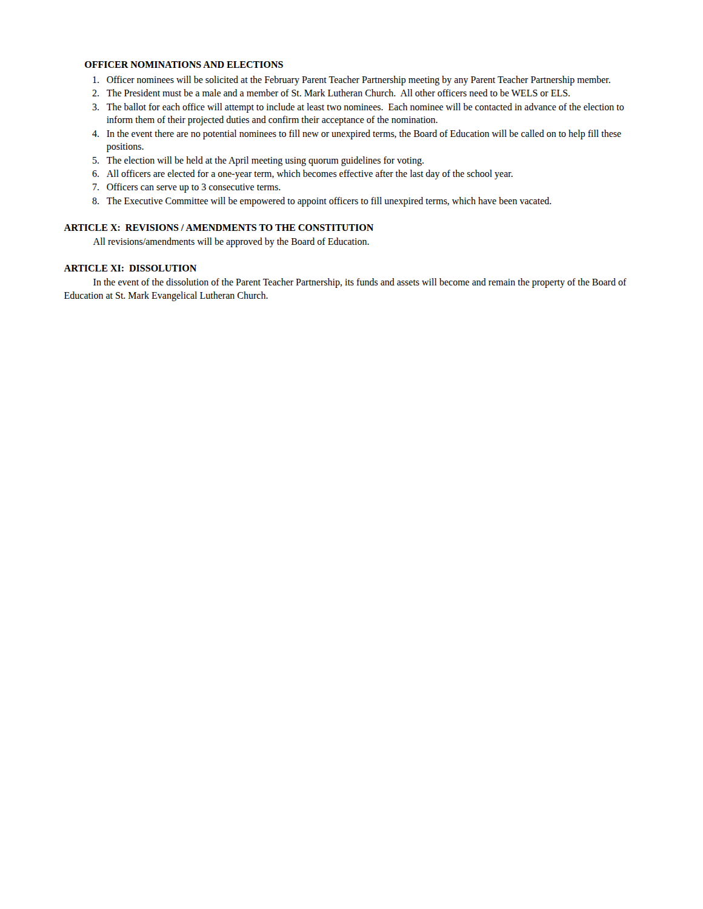OFFICER NOMINATIONS AND ELECTIONS
Officer nominees will be solicited at the February Parent Teacher Partnership meeting by any Parent Teacher Partnership member.
The President must be a male and a member of St. Mark Lutheran Church. All other officers need to be WELS or ELS.
The ballot for each office will attempt to include at least two nominees. Each nominee will be contacted in advance of the election to inform them of their projected duties and confirm their acceptance of the nomination.
In the event there are no potential nominees to fill new or unexpired terms, the Board of Education will be called on to help fill these positions.
The election will be held at the April meeting using quorum guidelines for voting.
All officers are elected for a one-year term, which becomes effective after the last day of the school year.
Officers can serve up to 3 consecutive terms.
The Executive Committee will be empowered to appoint officers to fill unexpired terms, which have been vacated.
ARTICLE X: REVISIONS / AMENDMENTS TO THE CONSTITUTION
All revisions/amendments will be approved by the Board of Education.
ARTICLE XI: DISSOLUTION
In the event of the dissolution of the Parent Teacher Partnership, its funds and assets will become and remain the property of the Board of Education at St. Mark Evangelical Lutheran Church.